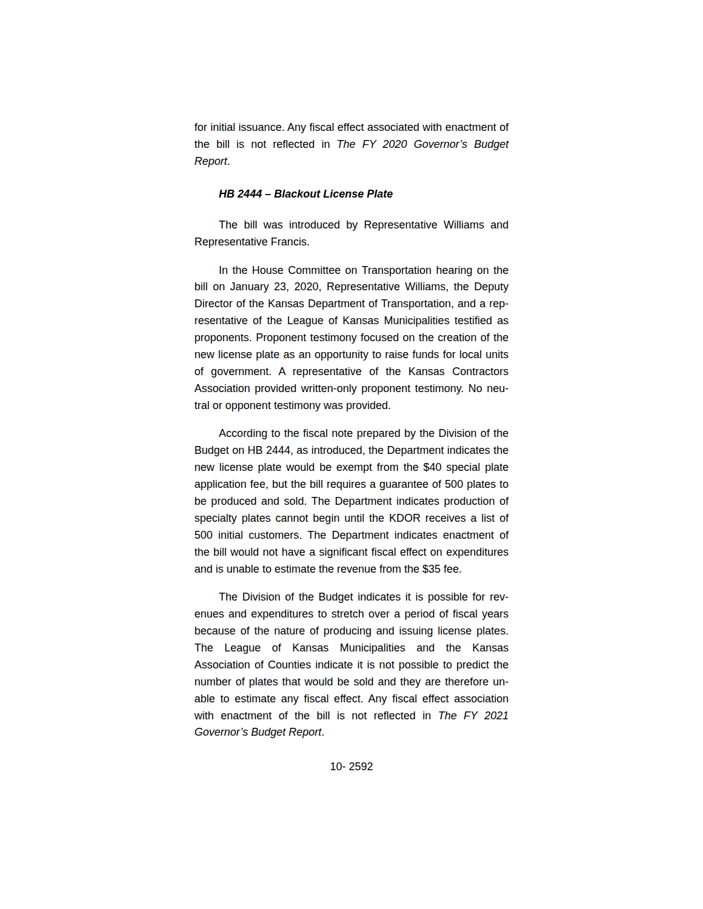for initial issuance. Any fiscal effect associated with enactment of the bill is not reflected in The FY 2020 Governor’s Budget Report.
HB 2444 – Blackout License Plate
The bill was introduced by Representative Williams and Representative Francis.
In the House Committee on Transportation hearing on the bill on January 23, 2020, Representative Williams, the Deputy Director of the Kansas Department of Transportation, and a representative of the League of Kansas Municipalities testified as proponents. Proponent testimony focused on the creation of the new license plate as an opportunity to raise funds for local units of government. A representative of the Kansas Contractors Association provided written-only proponent testimony. No neutral or opponent testimony was provided.
According to the fiscal note prepared by the Division of the Budget on HB 2444, as introduced, the Department indicates the new license plate would be exempt from the $40 special plate application fee, but the bill requires a guarantee of 500 plates to be produced and sold. The Department indicates production of specialty plates cannot begin until the KDOR receives a list of 500 initial customers. The Department indicates enactment of the bill would not have a significant fiscal effect on expenditures and is unable to estimate the revenue from the $35 fee.
The Division of the Budget indicates it is possible for revenues and expenditures to stretch over a period of fiscal years because of the nature of producing and issuing license plates. The League of Kansas Municipalities and the Kansas Association of Counties indicate it is not possible to predict the number of plates that would be sold and they are therefore unable to estimate any fiscal effect. Any fiscal effect association with enactment of the bill is not reflected in The FY 2021 Governor’s Budget Report.
10- 2592